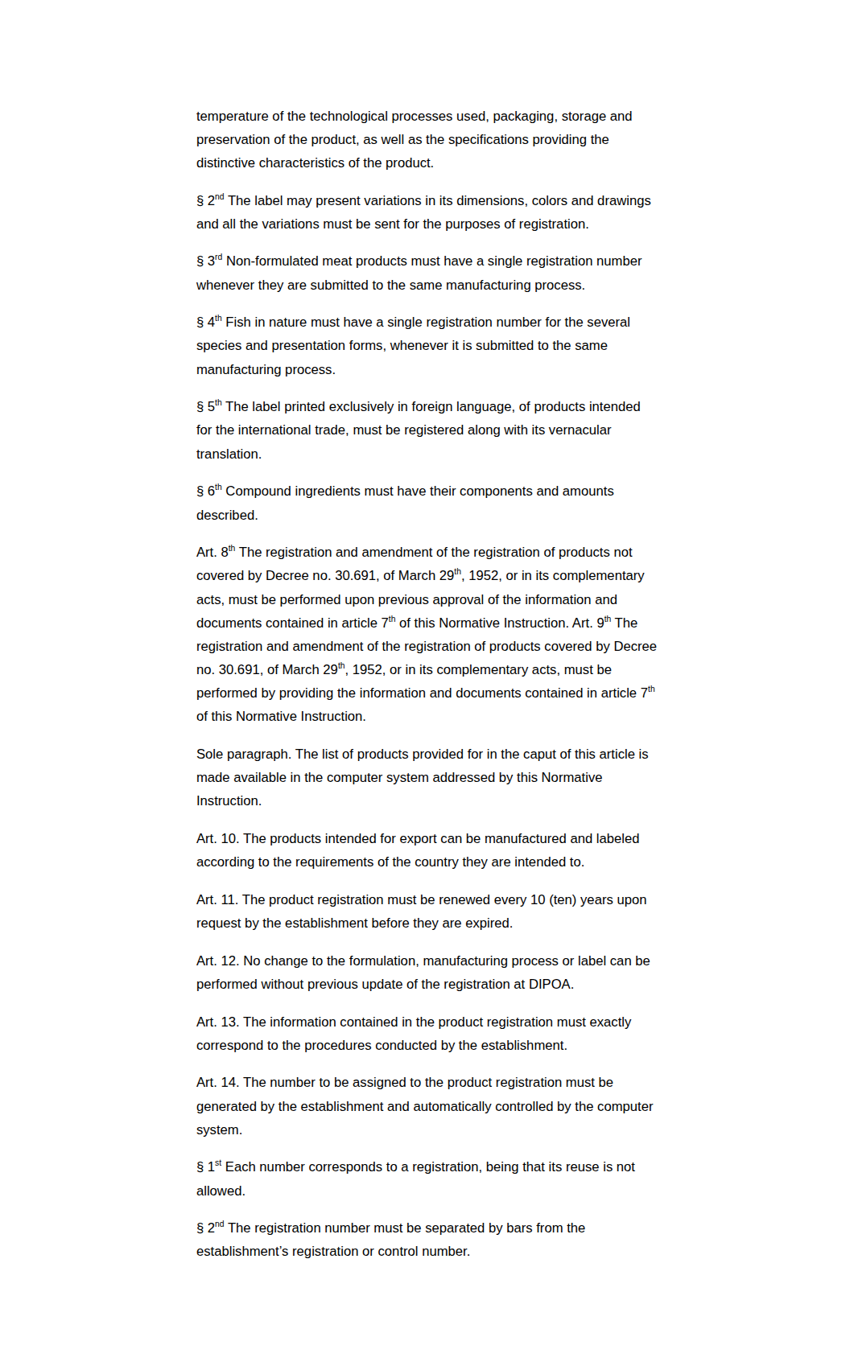temperature of the technological processes used, packaging, storage and preservation of the product, as well as the specifications providing the distinctive characteristics of the product.
§ 2nd The label may present variations in its dimensions, colors and drawings and all the variations must be sent for the purposes of registration.
§ 3rd Non-formulated meat products must have a single registration number whenever they are submitted to the same manufacturing process.
§ 4th Fish in nature must have a single registration number for the several species and presentation forms, whenever it is submitted to the same manufacturing process.
§ 5th The label printed exclusively in foreign language, of products intended for the international trade, must be registered along with its vernacular translation.
§ 6th Compound ingredients must have their components and amounts described.
Art. 8th The registration and amendment of the registration of products not covered by Decree no. 30.691, of March 29th, 1952, or in its complementary acts, must be performed upon previous approval of the information and documents contained in article 7th of this Normative Instruction. Art. 9th The registration and amendment of the registration of products covered by Decree no. 30.691, of March 29th, 1952, or in its complementary acts, must be performed by providing the information and documents contained in article 7th of this Normative Instruction.
Sole paragraph. The list of products provided for in the caput of this article is made available in the computer system addressed by this Normative Instruction.
Art. 10. The products intended for export can be manufactured and labeled according to the requirements of the country they are intended to.
Art. 11. The product registration must be renewed every 10 (ten) years upon request by the establishment before they are expired.
Art. 12. No change to the formulation, manufacturing process or label can be performed without previous update of the registration at DIPOA.
Art. 13. The information contained in the product registration must exactly correspond to the procedures conducted by the establishment.
Art. 14. The number to be assigned to the product registration must be generated by the establishment and automatically controlled by the computer system.
§ 1st Each number corresponds to a registration, being that its reuse is not allowed.
§ 2nd The registration number must be separated by bars from the establishment’s registration or control number.